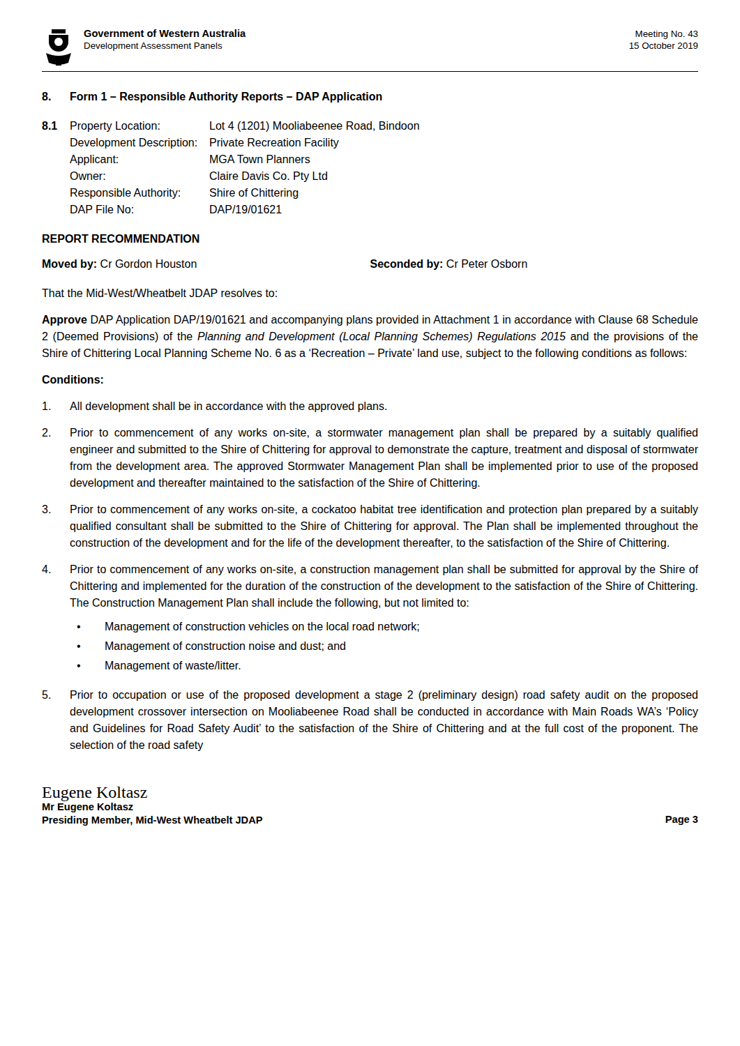Government of Western Australia
Development Assessment Panels
Meeting No. 43
15 October 2019
8. Form 1 – Responsible Authority Reports – DAP Application
8.1
| Property Location: | Lot 4 (1201) Mooliabeenee Road, Bindoon |
| Development Description: | Private Recreation Facility |
| Applicant: | MGA Town Planners |
| Owner: | Claire Davis Co. Pty Ltd |
| Responsible Authority: | Shire of Chittering |
| DAP File No: | DAP/19/01621 |
REPORT RECOMMENDATION
Moved by: Cr Gordon Houston
Seconded by: Cr Peter Osborn
That the Mid-West/Wheatbelt JDAP resolves to:
Approve DAP Application DAP/19/01621 and accompanying plans provided in Attachment 1 in accordance with Clause 68 Schedule 2 (Deemed Provisions) of the Planning and Development (Local Planning Schemes) Regulations 2015 and the provisions of the Shire of Chittering Local Planning Scheme No. 6 as a ‘Recreation – Private’ land use, subject to the following conditions as follows:
Conditions:
All development shall be in accordance with the approved plans.
Prior to commencement of any works on-site, a stormwater management plan shall be prepared by a suitably qualified engineer and submitted to the Shire of Chittering for approval to demonstrate the capture, treatment and disposal of stormwater from the development area. The approved Stormwater Management Plan shall be implemented prior to use of the proposed development and thereafter maintained to the satisfaction of the Shire of Chittering.
Prior to commencement of any works on-site, a cockatoo habitat tree identification and protection plan prepared by a suitably qualified consultant shall be submitted to the Shire of Chittering for approval. The Plan shall be implemented throughout the construction of the development and for the life of the development thereafter, to the satisfaction of the Shire of Chittering.
Prior to commencement of any works on-site, a construction management plan shall be submitted for approval by the Shire of Chittering and implemented for the duration of the construction of the development to the satisfaction of the Shire of Chittering. The Construction Management Plan shall include the following, but not limited to:
Management of construction vehicles on the local road network;
Management of construction noise and dust; and
Management of waste/litter.
Prior to occupation or use of the proposed development a stage 2 (preliminary design) road safety audit on the proposed development crossover intersection on Mooliabeenee Road shall be conducted in accordance with Main Roads WA’s ‘Policy and Guidelines for Road Safety Audit’ to the satisfaction of the Shire of Chittering and at the full cost of the proponent. The selection of the road safety
Eugene Koltasz
Mr Eugene Koltasz
Presiding Member, Mid-West Wheatbelt JDAP
Page 3